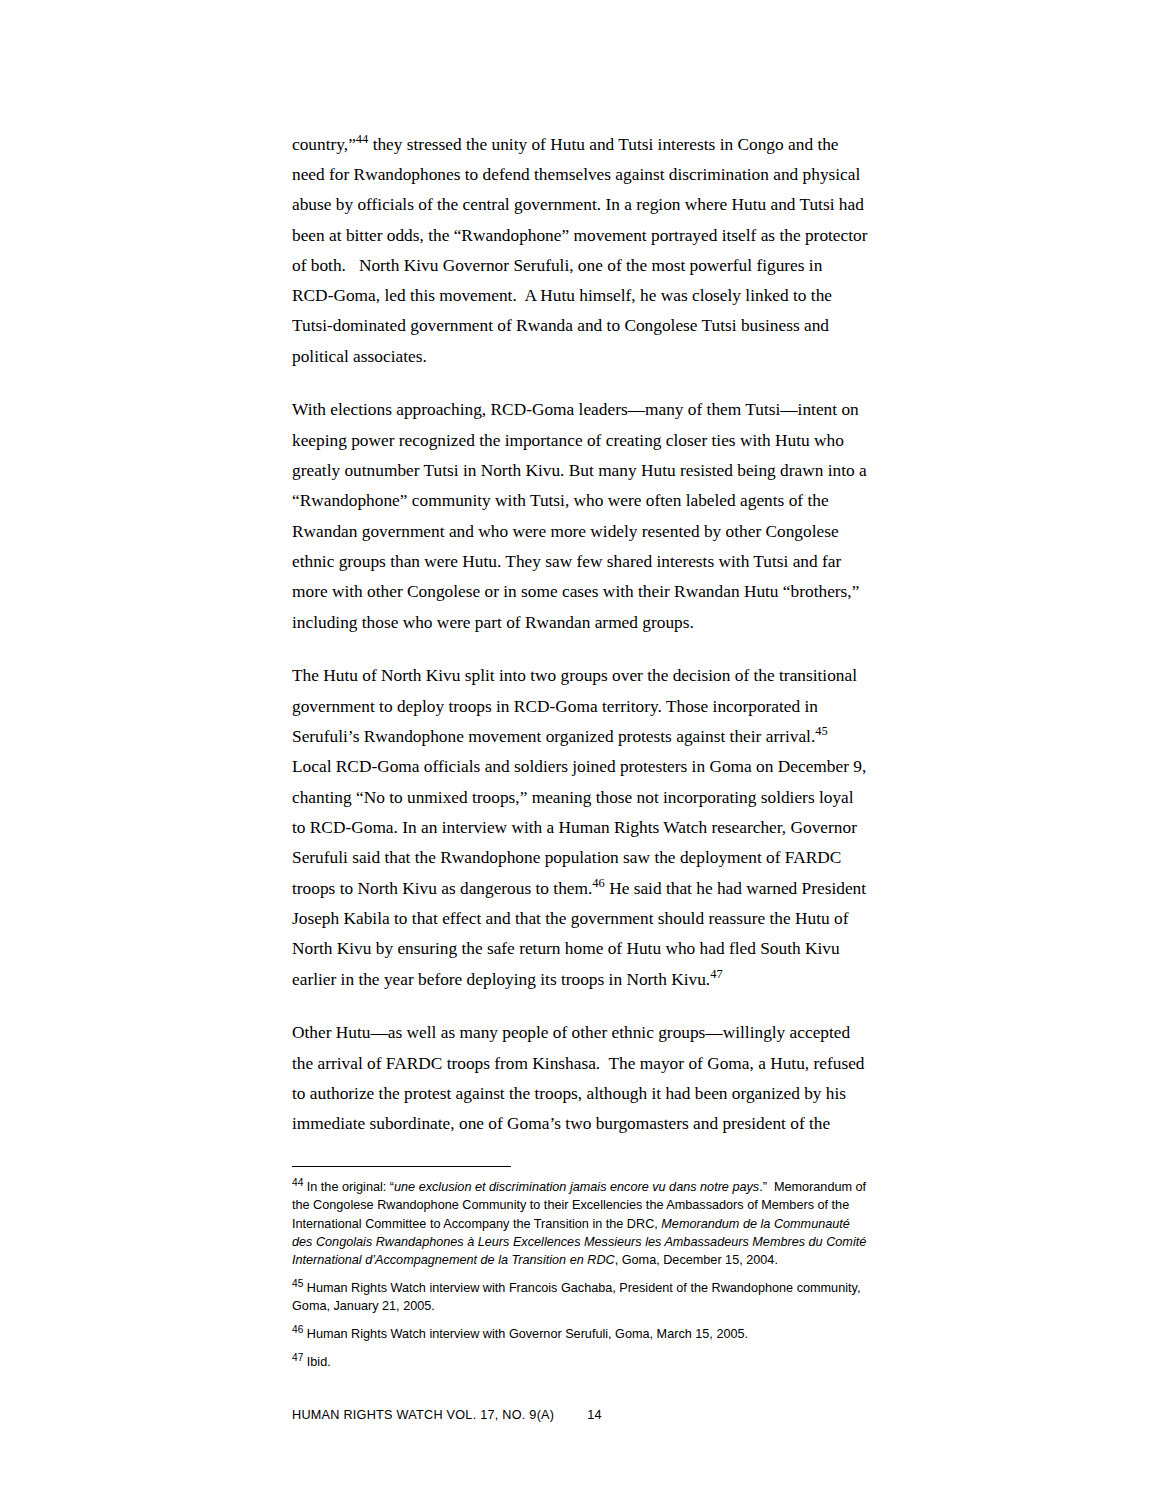country,”44 they stressed the unity of Hutu and Tutsi interests in Congo and the need for Rwandophones to defend themselves against discrimination and physical abuse by officials of the central government. In a region where Hutu and Tutsi had been at bitter odds, the “Rwandophone” movement portrayed itself as the protector of both. North Kivu Governor Serufuli, one of the most powerful figures in RCD-Goma, led this movement. A Hutu himself, he was closely linked to the Tutsi-dominated government of Rwanda and to Congolese Tutsi business and political associates.
With elections approaching, RCD-Goma leaders—many of them Tutsi—intent on keeping power recognized the importance of creating closer ties with Hutu who greatly outnumber Tutsi in North Kivu. But many Hutu resisted being drawn into a “Rwandophone” community with Tutsi, who were often labeled agents of the Rwandan government and who were more widely resented by other Congolese ethnic groups than were Hutu. They saw few shared interests with Tutsi and far more with other Congolese or in some cases with their Rwandan Hutu “brothers,” including those who were part of Rwandan armed groups.
The Hutu of North Kivu split into two groups over the decision of the transitional government to deploy troops in RCD-Goma territory. Those incorporated in Serufuli’s Rwandophone movement organized protests against their arrival.45 Local RCD-Goma officials and soldiers joined protesters in Goma on December 9, chanting “No to unmixed troops,” meaning those not incorporating soldiers loyal to RCD-Goma. In an interview with a Human Rights Watch researcher, Governor Serufuli said that the Rwandophone population saw the deployment of FARDC troops to North Kivu as dangerous to them.46 He said that he had warned President Joseph Kabila to that effect and that the government should reassure the Hutu of North Kivu by ensuring the safe return home of Hutu who had fled South Kivu earlier in the year before deploying its troops in North Kivu.47
Other Hutu—as well as many people of other ethnic groups—willingly accepted the arrival of FARDC troops from Kinshasa. The mayor of Goma, a Hutu, refused to authorize the protest against the troops, although it had been organized by his immediate subordinate, one of Goma’s two burgomasters and president of the
44 In the original: “une exclusion et discrimination jamais encore vu dans notre pays.” Memorandum of the Congolese Rwandophone Community to their Excellencies the Ambassadors of Members of the International Committee to Accompany the Transition in the DRC, Memorandum de la Communauté des Congolais Rwandaphones à Leurs Excellences Messieurs les Ambassadeurs Membres du Comité International d’Accompagnement de la Transition en RDC, Goma, December 15, 2004.
45 Human Rights Watch interview with Francois Gachaba, President of the Rwandophone community, Goma, January 21, 2005.
46 Human Rights Watch interview with Governor Serufuli, Goma, March 15, 2005.
47 Ibid.
HUMAN RIGHTS WATCH VOL. 17, NO. 9(A) 14